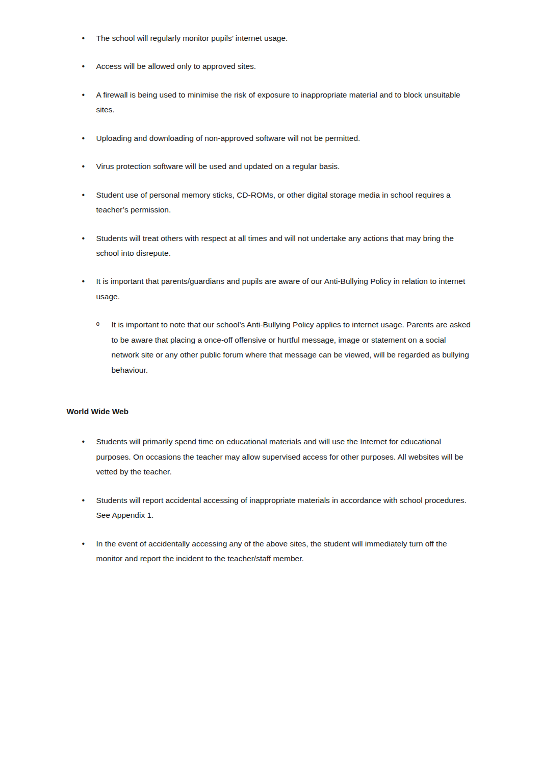The school will regularly monitor pupils’ internet usage.
Access will be allowed only to approved sites.
A firewall is being used to minimise the risk of exposure to inappropriate material and to block unsuitable sites.
Uploading and downloading of non-approved software will not be permitted.
Virus protection software will be used and updated on a regular basis.
Student use of personal memory sticks, CD-ROMs, or other digital storage media in school requires a teacher’s permission.
Students will treat others with respect at all times and will not undertake any actions that may bring the school into disrepute.
It is important that parents/guardians and pupils are aware of our Anti-Bullying Policy in relation to internet usage.
It is important to note that our school’s Anti-Bullying Policy applies to internet usage. Parents are asked to be aware that placing a once-off offensive or hurtful message, image or statement on a social network site or any other public forum where that message can be viewed, will be regarded as bullying behaviour.
World Wide Web
Students will primarily spend time on educational materials and will use the Internet for educational purposes. On occasions the teacher may allow supervised access for other purposes. All websites will be vetted by the teacher.
Students will report accidental accessing of inappropriate materials in accordance with school procedures. See Appendix 1.
In the event of accidentally accessing any of the above sites, the student will immediately turn off the monitor and report the incident to the teacher/staff member.